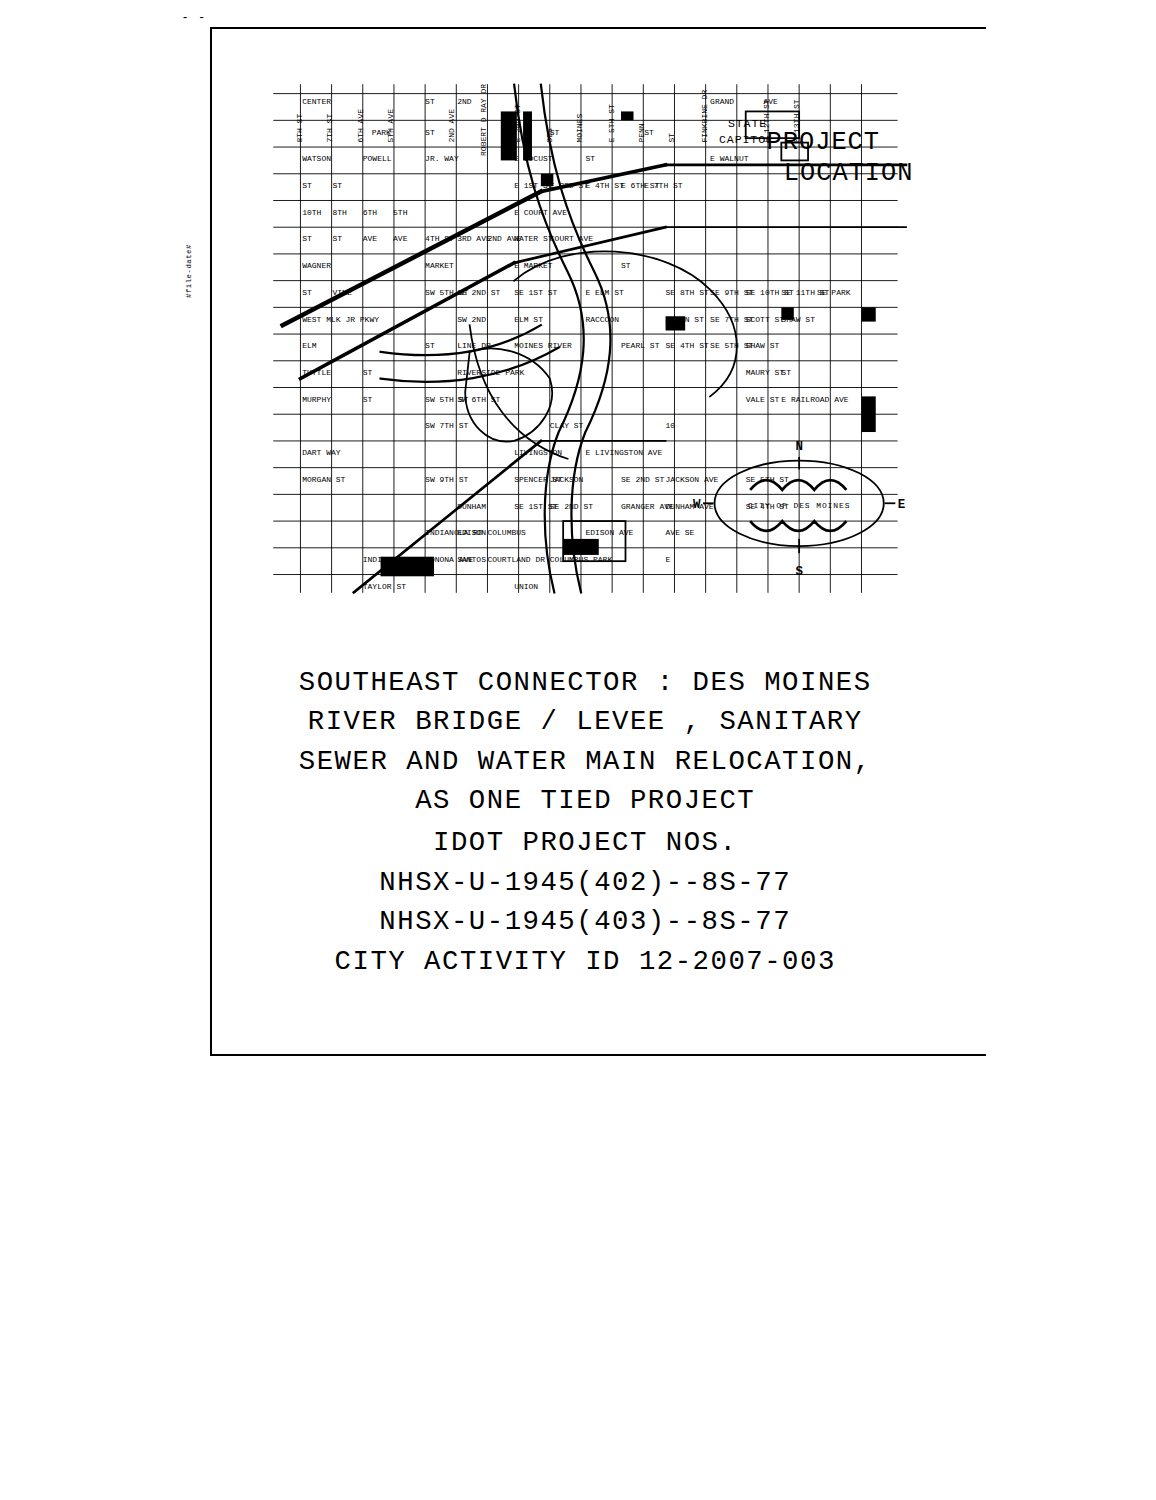- -
#file-date#
Location map of downtown Des Moines, Iowa Street grid map of downtown Des Moines showing the Des Moines River, Raccoon River, State Capitol, Riverside Park, Columbus Park, railroad lines, and the project location near the southeast side of downtown. A City of Des Moines logo with a north arrow compass appears at the lower right. 8TH ST 7TH ST 6TH AVE 5TH AVE 2ND AVE ROBERT D RAY DR E 2ND ST DES MOINES E 5TH ST PENN ST FINKBINE DR E 12TH ST E 13TH ST CENTER ST 2ND GRAND AVE PARK ST ST ST WATSON POWELL JR. WAY E LOCUST ST E WALNUT ST ST E 1ST ST E 3RD ST E 4TH ST E 6TH ST E 7TH ST 10TH 8TH 6TH 5TH E COURT AVE ST ST AVE AVE 4TH ST 3RD AVE 2ND AVE WATER ST COURT AVE WAGNER MARKET E MARKET ST ST VINE SW 5TH ST SE 2ND ST SE 1ST ST E ELM ST SE 8TH ST SE 9TH ST SE 10TH ST SE 11TH ST SE PARK WEST MLK JR PKWY SW 2ND ELM ST RACCOON ALLEN ST SE 7TH ST SCOTT ST SHAW ST ELM ST LINE DR MOINES RIVER PEARL ST SE 4TH ST SE 5TH ST SHAW ST TUTTLE ST RIVERSIDE PARK MAURY ST ST MURPHY ST SW 5TH ST SW 6TH ST VALE ST E RAILROAD AVE SW 7TH ST CLAY ST 10 DART WAY LIVINGSTON E LIVINGSTON AVE MORGAN ST SW 9TH ST SPENCER ST JACKSON SE 2ND ST JACKSON AVE SE 5TH ST DUNHAM SE 1ST ST SE 2ND ST GRANGER AVE DUNHAM AVE SE 4TH ST INDIANOLA RD EDISON COLUMBUS EDISON AVE AVE SE INDIANOLA AVE MONONA AVE SANTOS COURTLAND DR COLUMBUS PARK E TAYLOR ST UNION STATE CAPITOL CITY OF DES MOINES N S W E
PROJECT LOCATION
SOUTHEAST CONNECTOR : DES MOINES
RIVER BRIDGE / LEVEE , SANITARY
SEWER AND WATER MAIN RELOCATION,
AS ONE TIED PROJECT
IDOT PROJECT NOS.
NHSX-U-1945(402)--8S-77
NHSX-U-1945(403)--8S-77
CITY ACTIVITY ID 12-2007-003